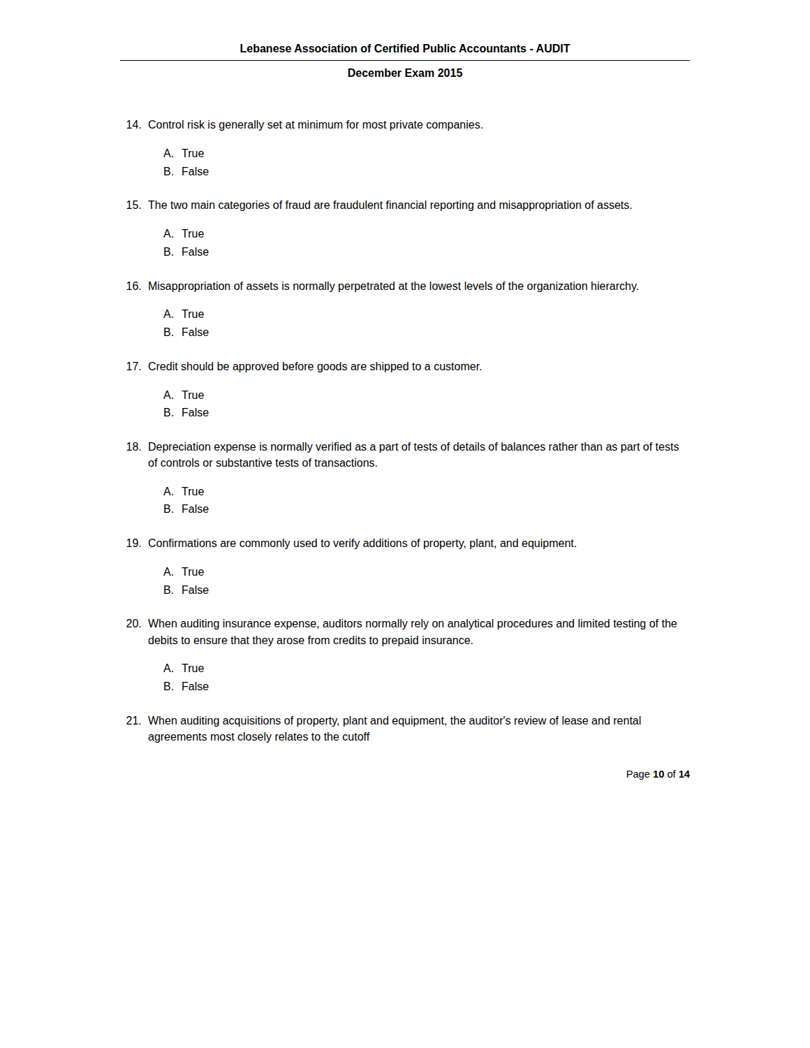Lebanese Association of Certified Public Accountants - AUDIT
December Exam 2015
Control risk is generally set at minimum for most private companies.
True
False
The two main categories of fraud are fraudulent financial reporting and misappropriation of assets.
True
False
Misappropriation of assets is normally perpetrated at the lowest levels of the organization hierarchy.
True
False
Credit should be approved before goods are shipped to a customer.
True
False
Depreciation expense is normally verified as a part of tests of details of balances rather than as part of tests of controls or substantive tests of transactions.
True
False
Confirmations are commonly used to verify additions of property, plant, and equipment.
True
False
When auditing insurance expense, auditors normally rely on analytical procedures and limited testing of the debits to ensure that they arose from credits to prepaid insurance.
True
False
When auditing acquisitions of property, plant and equipment, the auditor's review of lease and rental agreements most closely relates to the cutoff
Page 10 of 14